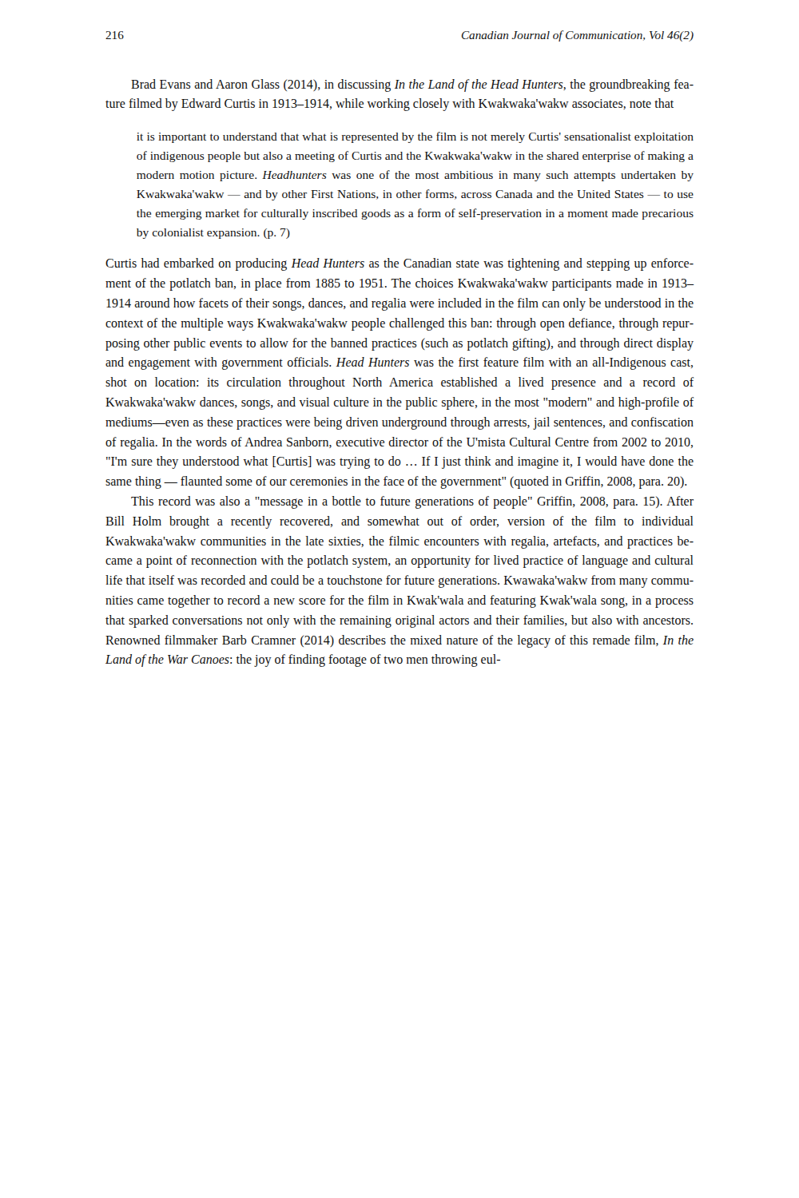216 Canadian Journal of Communication, Vol 46(2)
Brad Evans and Aaron Glass (2014), in discussing In the Land of the Head Hunters, the groundbreaking feature filmed by Edward Curtis in 1913–1914, while working closely with Kwakwaka'wakw associates, note that
it is important to understand that what is represented by the film is not merely Curtis' sensationalist exploitation of indigenous people but also a meeting of Curtis and the Kwakwaka'wakw in the shared enterprise of making a modern motion picture. Headhunters was one of the most ambitious in many such attempts undertaken by Kwakwaka'wakw — and by other First Nations, in other forms, across Canada and the United States — to use the emerging market for culturally inscribed goods as a form of self-preservation in a moment made precarious by colonialist expansion. (p. 7)
Curtis had embarked on producing Head Hunters as the Canadian state was tightening and stepping up enforcement of the potlatch ban, in place from 1885 to 1951. The choices Kwakwaka'wakw participants made in 1913–1914 around how facets of their songs, dances, and regalia were included in the film can only be understood in the context of the multiple ways Kwakwaka'wakw people challenged this ban: through open defiance, through repurposing other public events to allow for the banned practices (such as potlatch gifting), and through direct display and engagement with government officials. Head Hunters was the first feature film with an all-Indigenous cast, shot on location: its circulation throughout North America established a lived presence and a record of Kwakwaka'wakw dances, songs, and visual culture in the public sphere, in the most "modern" and high-profile of mediums—even as these practices were being driven underground through arrests, jail sentences, and confiscation of regalia. In the words of Andrea Sanborn, executive director of the U'mista Cultural Centre from 2002 to 2010, "I'm sure they understood what [Curtis] was trying to do … If I just think and imagine it, I would have done the same thing — flaunted some of our ceremonies in the face of the government" (quoted in Griffin, 2008, para. 20).
This record was also a "message in a bottle to future generations of people" Griffin, 2008, para. 15). After Bill Holm brought a recently recovered, and somewhat out of order, version of the film to individual Kwakwaka'wakw communities in the late sixties, the filmic encounters with regalia, artefacts, and practices became a point of reconnection with the potlatch system, an opportunity for lived practice of language and cultural life that itself was recorded and could be a touchstone for future generations. Kwawaka'wakw from many communities came together to record a new score for the film in Kwak'wala and featuring Kwak'wala song, in a process that sparked conversations not only with the remaining original actors and their families, but also with ancestors. Renowned filmmaker Barb Cramner (2014) describes the mixed nature of the legacy of this remade film, In the Land of the War Canoes: the joy of finding footage of two men throwing eul-